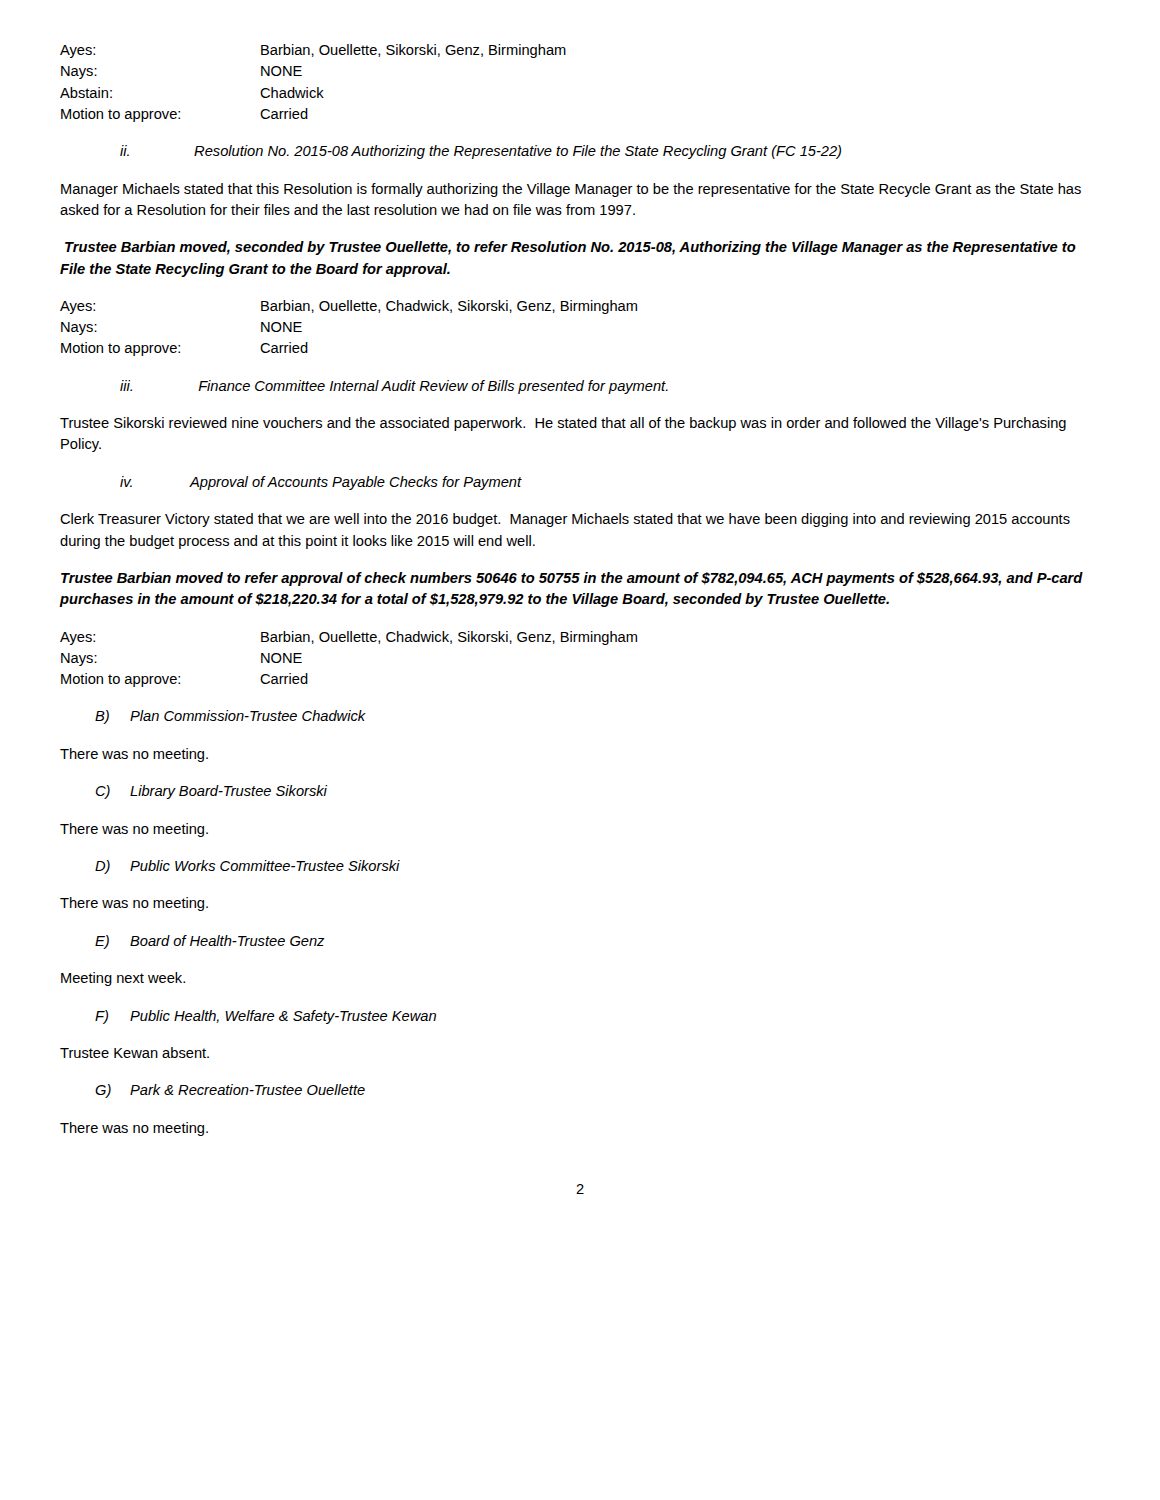Ayes: Barbian, Ouellette, Sikorski, Genz, Birmingham Nays: NONE Abstain: Chadwick Motion to approve: Carried
ii. Resolution No. 2015-08 Authorizing the Representative to File the State Recycling Grant (FC 15-22)
Manager Michaels stated that this Resolution is formally authorizing the Village Manager to be the representative for the State Recycle Grant as the State has asked for a Resolution for their files and the last resolution we had on file was from 1997.
Trustee Barbian moved, seconded by Trustee Ouellette, to refer Resolution No. 2015-08, Authorizing the Village Manager as the Representative to File the State Recycling Grant to the Board for approval.
Ayes: Barbian, Ouellette, Chadwick, Sikorski, Genz, Birmingham Nays: NONE Motion to approve: Carried
iii. Finance Committee Internal Audit Review of Bills presented for payment.
Trustee Sikorski reviewed nine vouchers and the associated paperwork. He stated that all of the backup was in order and followed the Village's Purchasing Policy.
iv. Approval of Accounts Payable Checks for Payment
Clerk Treasurer Victory stated that we are well into the 2016 budget. Manager Michaels stated that we have been digging into and reviewing 2015 accounts during the budget process and at this point it looks like 2015 will end well.
Trustee Barbian moved to refer approval of check numbers 50646 to 50755 in the amount of $782,094.65, ACH payments of $528,664.93, and P-card purchases in the amount of $218,220.34 for a total of $1,528,979.92 to the Village Board, seconded by Trustee Ouellette.
Ayes: Barbian, Ouellette, Chadwick, Sikorski, Genz, Birmingham Nays: NONE Motion to approve: Carried
B) Plan Commission-Trustee Chadwick
There was no meeting.
C) Library Board-Trustee Sikorski
There was no meeting.
D) Public Works Committee-Trustee Sikorski
There was no meeting.
E) Board of Health-Trustee Genz
Meeting next week.
F) Public Health, Welfare & Safety-Trustee Kewan
Trustee Kewan absent.
G) Park & Recreation-Trustee Ouellette
There was no meeting.
2